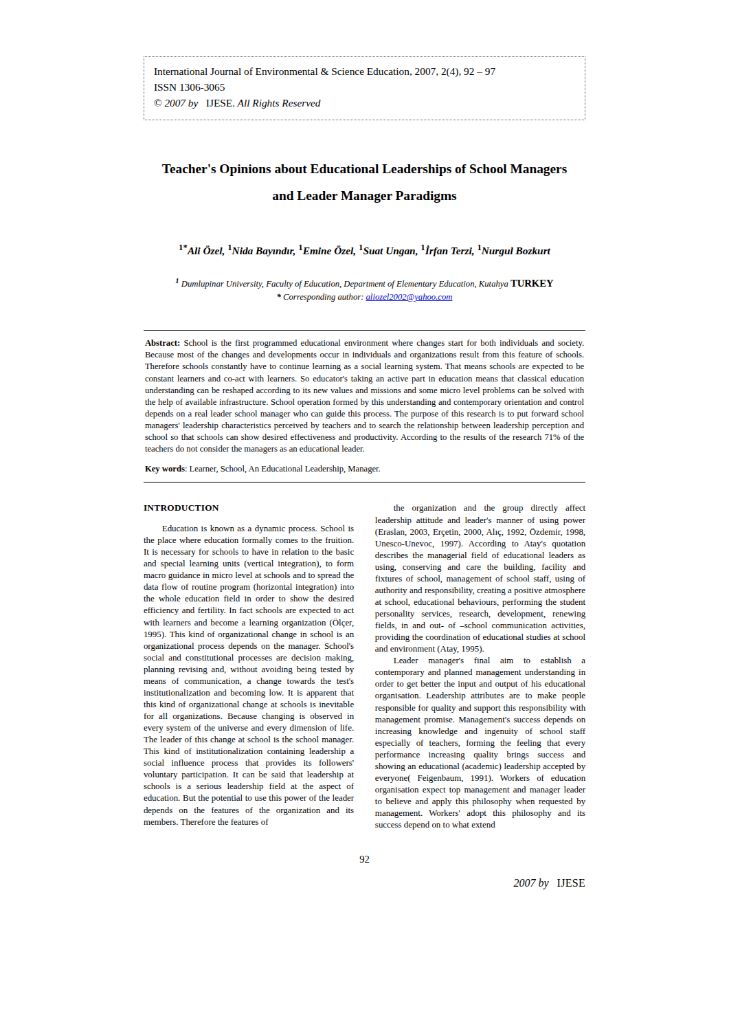International Journal of Environmental & Science Education, 2007, 2(4), 92 – 97
ISSN 1306-3065
© 2007 by IJESE. All Rights Reserved
Teacher's Opinions about Educational Leaderships of School Managers
and Leader Manager Paradigms
1*Ali Özel, 1Nida Bayındır, 1Emine Özel, 1Suat Ungan, 1İrfan Terzi, 1Nurgul Bozkurt
1 Dumlupinar University, Faculty of Education, Department of Elementary Education, Kutahya TURKEY
* Corresponding author: aliozel2002@yahoo.com
Abstract: School is the first programmed educational environment where changes start for both individuals and society. Because most of the changes and developments occur in individuals and organizations result from this feature of schools. Therefore schools constantly have to continue learning as a social learning system. That means schools are expected to be constant learners and co-act with learners. So educator's taking an active part in education means that classical education understanding can be reshaped according to its new values and missions and some micro level problems can be solved with the help of available infrastructure. School operation formed by this understanding and contemporary orientation and control depends on a real leader school manager who can guide this process. The purpose of this research is to put forward school managers' leadership characteristics perceived by teachers and to search the relationship between leadership perception and school so that schools can show desired effectiveness and productivity. According to the results of the research 71% of the teachers do not consider the managers as an educational leader.
Key words: Learner, School, An Educational Leadership, Manager.
INTRODUCTION
Education is known as a dynamic process. School is the place where education formally comes to the fruition. It is necessary for schools to have in relation to the basic and special learning units (vertical integration), to form macro guidance in micro level at schools and to spread the data flow of routine program (horizontal integration) into the whole education field in order to show the desired efficiency and fertility. In fact schools are expected to act with learners and become a learning organization (Ölçer, 1995). This kind of organizational change in school is an organizational process depends on the manager. School's social and constitutional processes are decision making, planning revising and, without avoiding being tested by means of communication, a change towards the test's institutionalization and becoming low. It is apparent that this kind of organizational change at schools is inevitable for all organizations. Because changing is observed in every system of the universe and every dimension of life. The leader of this change at school is the school manager. This kind of institutionalization containing leadership a social influence process that provides its followers' voluntary participation. It can be said that leadership at schools is a serious leadership field at the aspect of education. But the potential to use this power of the leader depends on the features of the organization and its members. Therefore the features of
the organization and the group directly affect leadership attitude and leader's manner of using power (Eraslan, 2003, Erçetin, 2000, Alıç, 1992, Özdemir, 1998, Unesco-Unevoc, 1997). According to Atay's quotation describes the managerial field of educational leaders as using, conserving and care the building, facility and fixtures of school, management of school staff, using of authority and responsibility, creating a positive atmosphere at school, educational behaviours, performing the student personality services, research, development, renewing fields, in and out- of –school communication activities, providing the coordination of educational studies at school and environment (Atay, 1995).
Leader manager's final aim to establish a contemporary and planned management understanding in order to get better the input and output of his educational organisation. Leadership attributes are to make people responsible for quality and support this responsibility with management promise. Management's success depends on increasing knowledge and ingenuity of school staff especially of teachers, forming the feeling that every performance increasing quality brings success and showing an educational (academic) leadership accepted by everyone( Feigenbaum, 1991). Workers of education organisation expect top management and manager leader to believe and apply this philosophy when requested by management. Workers' adopt this philosophy and its success depend on to what extend
92
2007 by IJESE